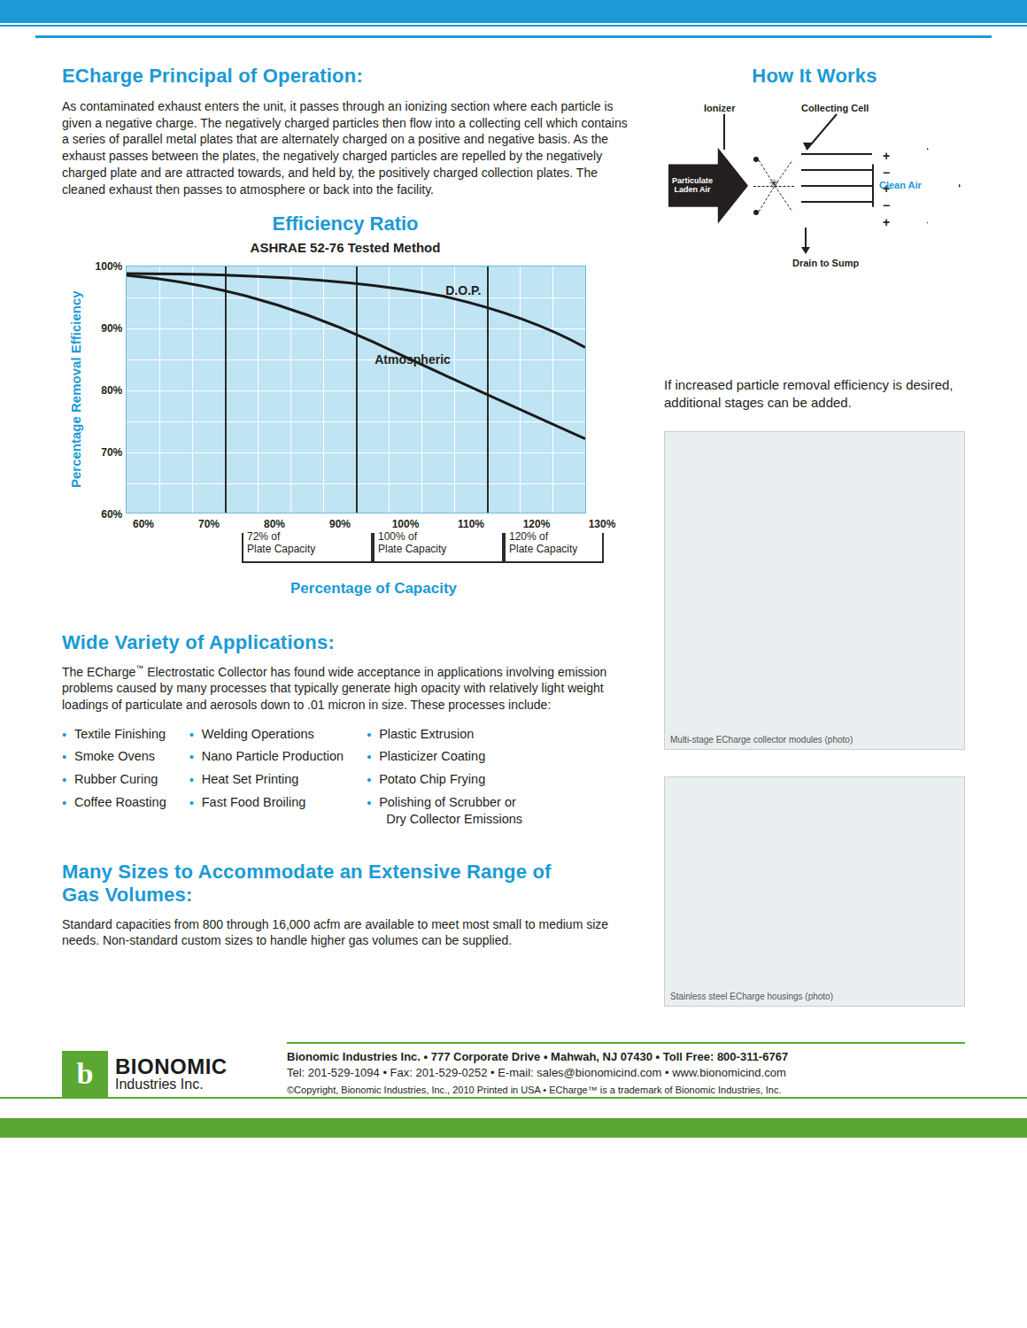ECharge Principal of Operation:
As contaminated exhaust enters the unit, it passes through an ionizing section where each particle is given a negative charge. The negatively charged particles then flow into a collecting cell which contains a series of parallel metal plates that are alternately charged on a positive and negative basis. As the exhaust passes between the plates, the negatively charged particles are repelled by the negatively charged plate and are attracted towards, and held by, the positively charged collection plates. The cleaned exhaust then passes to atmosphere or back into the facility.
Efficiency Ratio
ASHRAE 52-76 Tested Method
Percentage Removal Efficiency
100% 90% 80% 70% 60%
D.O.P.
Atmospheric
60% 70% 80% 90% 100% 110% 120% 130%
72% of
Plate Capacity
100% of
Plate Capacity
120% of
Plate Capacity
Percentage of Capacity
Wide Variety of Applications:
The ECharge™ Electrostatic Collector has found wide acceptance in applications involving emission problems caused by many processes that typically generate high opacity with relatively light weight loadings of particulate and aerosols down to .01 micron in size. These processes include:
Textile Finishing
Smoke Ovens
Rubber Curing
Coffee Roasting
Welding Operations
Nano Particle Production
Heat Set Printing
Fast Food Broiling
Plastic Extrusion
Plasticizer Coating
Potato Chip Frying
Polishing of Scrubber or
Dry Collector Emissions
Many Sizes to Accommodate an Extensive Range of
Gas Volumes:
Standard capacities from 800 through 16,000 acfm are available to meet most small to medium size needs. Non-standard custom sizes to handle higher gas volumes can be supplied.
How It Works
Ionizer
Collecting Cell
Particulate
Laden Air
✳
+
−
+
−
+
Clean Air
Drain to Sump
If increased particle removal efficiency is desired, additional stages can be added.
Multi-stage ECharge collector modules (photo)
Stainless steel ECharge housings (photo)
b
BIONOMIC
Industries Inc.
Bionomic Industries Inc. • 777 Corporate Drive • Mahwah, NJ 07430 • Toll Free: 800-311-6767
Tel: 201-529-1094 • Fax: 201-529-0252 • E-mail: sales@bionomicind.com • www.bionomicind.com
©Copyright, Bionomic Industries, Inc., 2010 Printed in USA • ECharge™ is a trademark of Bionomic Industries, Inc.